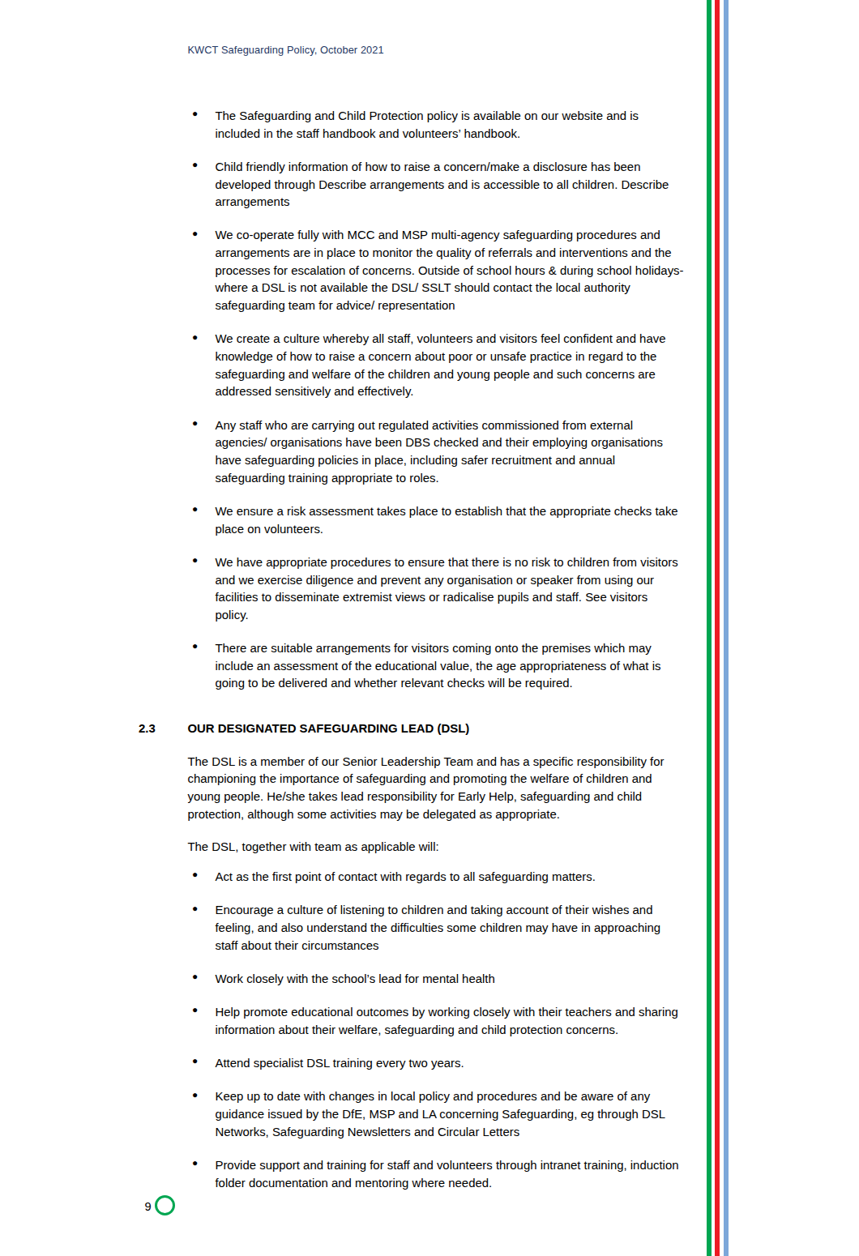KWCT Safeguarding Policy, October 2021
The Safeguarding and Child Protection policy is available on our website and is included in the staff handbook and volunteers’ handbook.
Child friendly information of how to raise a concern/make a disclosure has been developed through Describe arrangements and is accessible to all children. Describe arrangements
We co-operate fully with MCC and MSP multi-agency safeguarding procedures and arrangements are in place to monitor the quality of referrals and interventions and the processes for escalation of concerns. Outside of school hours & during school holidays- where a DSL is not available the DSL/ SSLT should contact the local authority safeguarding team for advice/ representation
We create a culture whereby all staff, volunteers and visitors feel confident and have knowledge of how to raise a concern about poor or unsafe practice in regard to the safeguarding and welfare of the children and young people and such concerns are addressed sensitively and effectively.
Any staff who are carrying out regulated activities commissioned from external agencies/ organisations have been DBS checked and their employing organisations have safeguarding policies in place, including safer recruitment and annual safeguarding training appropriate to roles.
We ensure a risk assessment takes place to establish that the appropriate checks take place on volunteers.
We have appropriate procedures to ensure that there is no risk to children from visitors and we exercise diligence and prevent any organisation or speaker from using our facilities to disseminate extremist views or radicalise pupils and staff. See visitors policy.
There are suitable arrangements for visitors coming onto the premises which may include an assessment of the educational value, the age appropriateness of what is going to be delivered and whether relevant checks will be required.
2.3 OUR DESIGNATED SAFEGUARDING LEAD (DSL)
The DSL is a member of our Senior Leadership Team and has a specific responsibility for championing the importance of safeguarding and promoting the welfare of children and young people. He/she takes lead responsibility for Early Help, safeguarding and child protection, although some activities may be delegated as appropriate.
The DSL, together with team as applicable will:
Act as the first point of contact with regards to all safeguarding matters.
Encourage a culture of listening to children and taking account of their wishes and feeling, and also understand the difficulties some children may have in approaching staff about their circumstances
Work closely with the school’s lead for mental health
Help promote educational outcomes by working closely with their teachers and sharing information about their welfare, safeguarding and child protection concerns.
Attend specialist DSL training every two years.
Keep up to date with changes in local policy and procedures and be aware of any guidance issued by the DfE, MSP and LA concerning Safeguarding, eg through DSL Networks, Safeguarding Newsletters and Circular Letters
Provide support and training for staff and volunteers through intranet training, induction folder documentation and mentoring where needed.
9